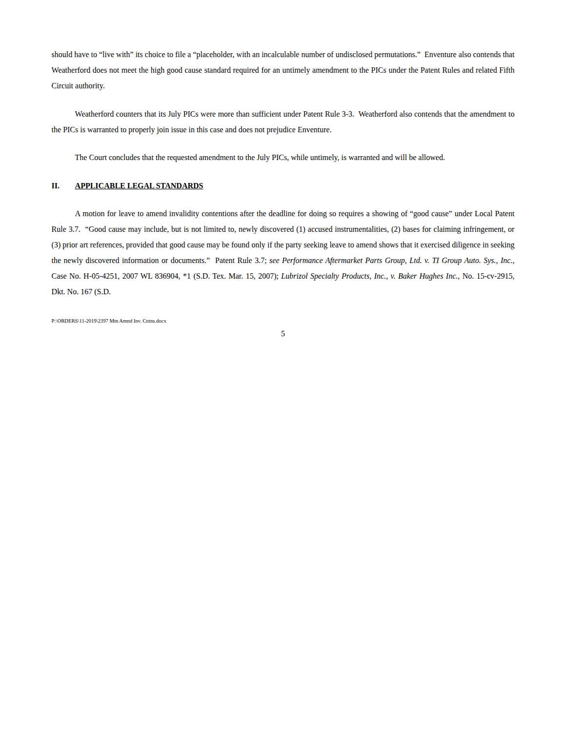should have to “live with” its choice to file a “placeholder, with an incalculable number of undisclosed permutations.” Enventure also contends that Weatherford does not meet the high good cause standard required for an untimely amendment to the PICs under the Patent Rules and related Fifth Circuit authority.
Weatherford counters that its July PICs were more than sufficient under Patent Rule 3-3. Weatherford also contends that the amendment to the PICs is warranted to properly join issue in this case and does not prejudice Enventure.
The Court concludes that the requested amendment to the July PICs, while untimely, is warranted and will be allowed.
II. APPLICABLE LEGAL STANDARDS
A motion for leave to amend invalidity contentions after the deadline for doing so requires a showing of “good cause” under Local Patent Rule 3.7. “Good cause may include, but is not limited to, newly discovered (1) accused instrumentalities, (2) bases for claiming infringement, or (3) prior art references, provided that good cause may be found only if the party seeking leave to amend shows that it exercised diligence in seeking the newly discovered information or documents.” Patent Rule 3.7; see Performance Aftermarket Parts Group, Ltd. v. TI Group Auto. Sys., Inc., Case No. H-05-4251, 2007 WL 836904, *1 (S.D. Tex. Mar. 15, 2007); Lubrizol Specialty Products, Inc., v. Baker Hughes Inc., No. 15-cv-2915, Dkt. No. 167 (S.D.
P:\ORDERS\11-2019\2397 Mtn Amnd Inv. Cntns.docx
5